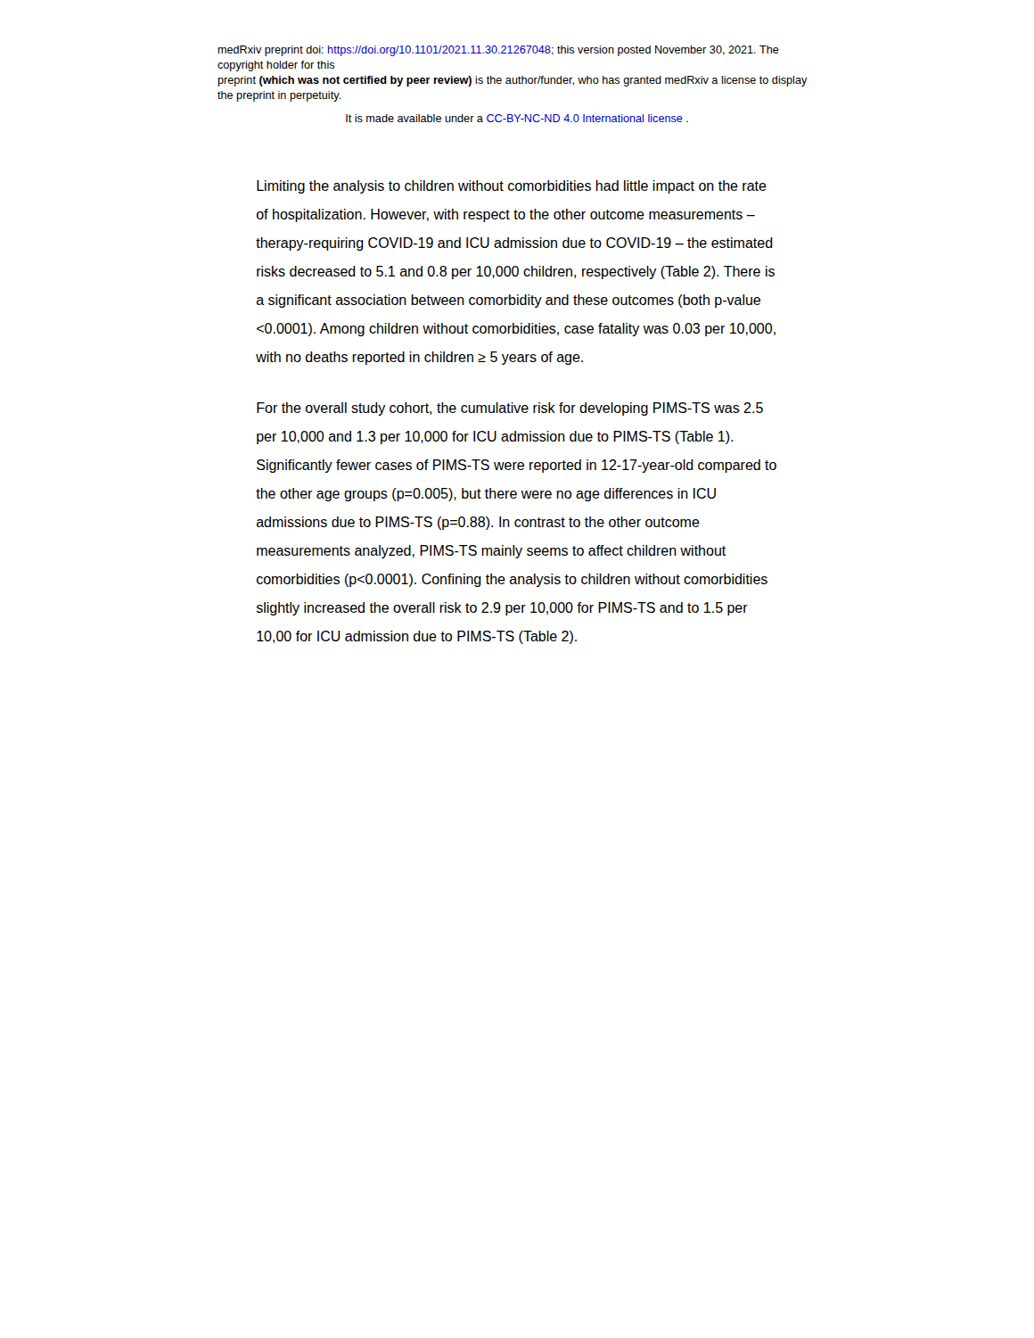medRxiv preprint doi: https://doi.org/10.1101/2021.11.30.21267048; this version posted November 30, 2021. The copyright holder for this
preprint (which was not certified by peer review) is the author/funder, who has granted medRxiv a license to display the preprint in perpetuity.
It is made available under a CC-BY-NC-ND 4.0 International license .
Limiting the analysis to children without comorbidities had little impact on the rate of hospitalization. However, with respect to the other outcome measurements – therapy-requiring COVID-19 and ICU admission due to COVID-19 – the estimated risks decreased to 5.1 and 0.8 per 10,000 children, respectively (Table 2). There is a significant association between comorbidity and these outcomes (both p-value <0.0001). Among children without comorbidities, case fatality was 0.03 per 10,000, with no deaths reported in children ≥ 5 years of age.
For the overall study cohort, the cumulative risk for developing PIMS-TS was 2.5 per 10,000 and 1.3 per 10,000 for ICU admission due to PIMS-TS (Table 1). Significantly fewer cases of PIMS-TS were reported in 12-17-year-old compared to the other age groups (p=0.005), but there were no age differences in ICU admissions due to PIMS-TS (p=0.88). In contrast to the other outcome measurements analyzed, PIMS-TS mainly seems to affect children without comorbidities (p<0.0001). Confining the analysis to children without comorbidities slightly increased the overall risk to 2.9 per 10,000 for PIMS-TS and to 1.5 per 10,00 for ICU admission due to PIMS-TS (Table 2).